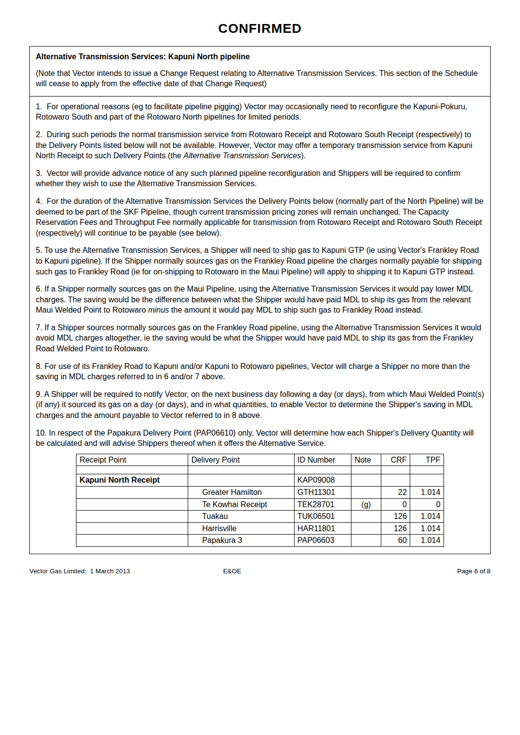CONFIRMED
Alternative Transmission Services: Kapuni North pipeline
(Note that Vector intends to issue a Change Request relating to Alternative Transmission Services. This section of the Schedule will cease to apply from the effective date of that Change Request)
1. For operational reasons (eg to facilitate pipeline pigging) Vector may occasionally need to reconfigure the Kapuni-Pokuru, Rotowaro South and part of the Rotowaro North pipelines for limited periods.
2. During such periods the normal transmission service from Rotowaro Receipt and Rotowaro South Receipt (respectively) to the Delivery Points listed below will not be available. However, Vector may offer a temporary transmission service from Kapuni North Receipt to such Delivery Points (the Alternative Transmission Services).
3. Vector will provide advance notice of any such planned pipeline reconfiguration and Shippers will be required to confirm whether they wish to use the Alternative Transmission Services.
4. For the duration of the Alternative Transmission Services the Delivery Points below (normally part of the North Pipeline) will be deemed to be part of the SKF Pipeline, though current transmission pricing zones will remain unchanged. The Capacity Reservation Fees and Throughput Fee normally applicable for transmission from Rotowaro Receipt and Rotowaro South Receipt (respectively) will continue to be payable (see below).
5. To use the Alternative Transmission Services, a Shipper will need to ship gas to Kapuni GTP (ie using Vector's Frankley Road to Kapuni pipeline). If the Shipper normally sources gas on the Frankley Road pipeline the charges normally payable for shipping such gas to Frankley Road (ie for on-shipping to Rotowaro in the Maui Pipeline) will apply to shipping it to Kapuni GTP instead.
6. If a Shipper normally sources gas on the Maui Pipeline, using the Alternative Transmission Services it would pay lower MDL charges. The saving would be the difference between what the Shipper would have paid MDL to ship its gas from the relevant Maui Welded Point to Rotowaro minus the amount it would pay MDL to ship such gas to Frankley Road instead.
7. If a Shipper sources normally sources gas on the Frankley Road pipeline, using the Alternative Transmission Services it would avoid MDL charges altogether, ie the saving would be what the Shipper would have paid MDL to ship its gas from the Frankley Road Welded Point to Rotowaro.
8. For use of its Frankley Road to Kapuni and/or Kapuni to Rotowaro pipelines, Vector will charge a Shipper no more than the saving in MDL charges referred to in 6 and/or 7 above.
9. A Shipper will be required to notify Vector, on the next business day following a day (or days), from which Maui Welded Point(s) (if any) it sourced its gas on a day (or days), and in what quantities, to enable Vector to determine the Shipper's saving in MDL charges and the amount payable to Vector referred to in 8 above.
10. In respect of the Papakura Delivery Point (PAP06610) only, Vector will determine how each Shipper's Delivery Quantity will be calculated and will advise Shippers thereof when it offers the Alternative Service.
| Receipt Point | Delivery Point | ID Number | Note | CRF | TPF |
| --- | --- | --- | --- | --- | --- |
| Kapuni North Receipt | | KAP09008 | | | |
| | Greater Hamilton | GTH11301 | | 22 | 1.014 |
| | Te Kowhai Receipt | TEK28701 | (g) | 0 | 0 |
| | Tuakau | TUK06501 | | 126 | 1.014 |
| | Harrisville | HAR11801 | | 126 | 1.014 |
| | Papakura 3 | PAP06603 | | 60 | 1.014 |
Vector Gas Limited: 1 March 2013 E&OE Page 6 of 8